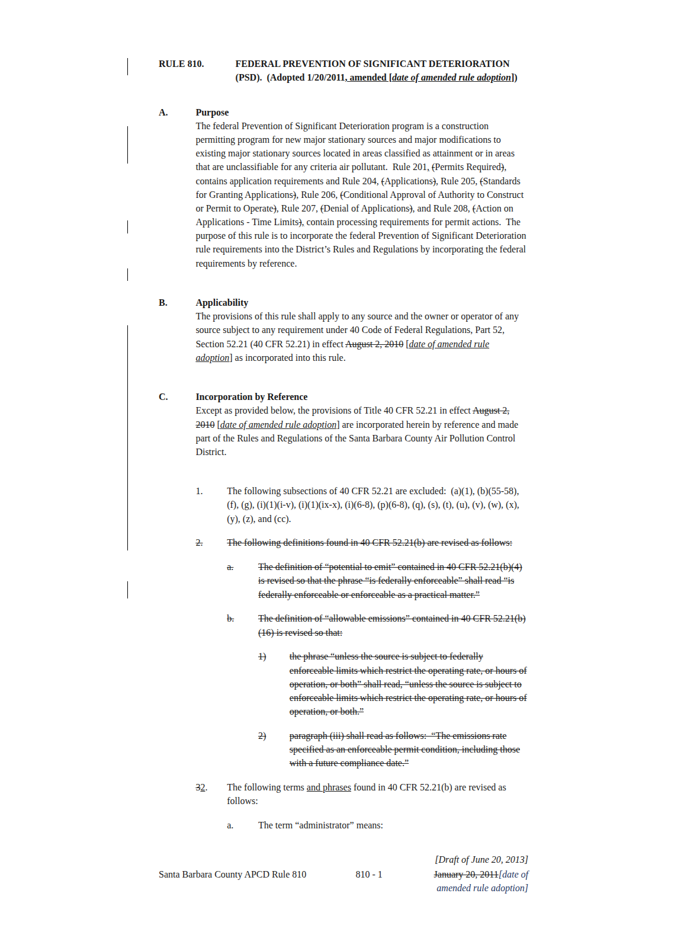RULE 810.
FEDERAL PREVENTION OF SIGNIFICANT DETERIORATION (PSD). (Adopted 1/20/2011, amended [date of amended rule adoption])
A.
Purpose
The federal Prevention of Significant Deterioration program is a construction permitting program for new major stationary sources and major modifications to existing major stationary sources located in areas classified as attainment or in areas that are unclassifiable for any criteria air pollutant. Rule 201, (Permits Required), contains application requirements and Rule 204, (Applications), Rule 205, (Standards for Granting Applications), Rule 206, (Conditional Approval of Authority to Construct or Permit to Operate), Rule 207, (Denial of Applications), and Rule 208, (Action on Applications - Time Limits), contain processing requirements for permit actions. The purpose of this rule is to incorporate the federal Prevention of Significant Deterioration rule requirements into the District’s Rules and Regulations by incorporating the federal requirements by reference.
B.
Applicability
The provisions of this rule shall apply to any source and the owner or operator of any source subject to any requirement under 40 Code of Federal Regulations, Part 52, Section 52.21 (40 CFR 52.21) in effect August 2, 2010 [date of amended rule adoption] as incorporated into this rule.
C.
Incorporation by Reference
Except as provided below, the provisions of Title 40 CFR 52.21 in effect August 2, 2010 [date of amended rule adoption] are incorporated herein by reference and made part of the Rules and Regulations of the Santa Barbara County Air Pollution Control District.
1.
The following subsections of 40 CFR 52.21 are excluded: (a)(1), (b)(55-58), (f), (g), (i)(1)(i-v), (i)(1)(ix-x), (i)(6-8), (p)(6-8), (q), (s), (t), (u), (v), (w), (x), (y), (z), and (cc).
2.
The following definitions found in 40 CFR 52.21(b) are revised as follows:
a.
The definition of “potential to emit” contained in 40 CFR 52.21(b)(4) is revised so that the phrase “is federally enforceable” shall read “is federally enforceable or enforceable as a practical matter.”
b.
The definition of “allowable emissions” contained in 40 CFR 52.21(b)(16) is revised so that:
1)
the phrase “unless the source is subject to federally enforceable limits which restrict the operating rate, or hours of operation, or both” shall read, “unless the source is subject to enforceable limits which restrict the operating rate, or hours of operation, or both.”
2)
paragraph (iii) shall read as follows: “The emissions rate specified as an enforceable permit condition, including those with a future compliance date.”
32.
The following terms and phrases found in 40 CFR 52.21(b) are revised as follows:
a.
The term “administrator” means:
[Draft of June 20, 2013]
Santa Barbara County APCD Rule 810
810 - 1
January 20, 2011[date of amended rule adoption]